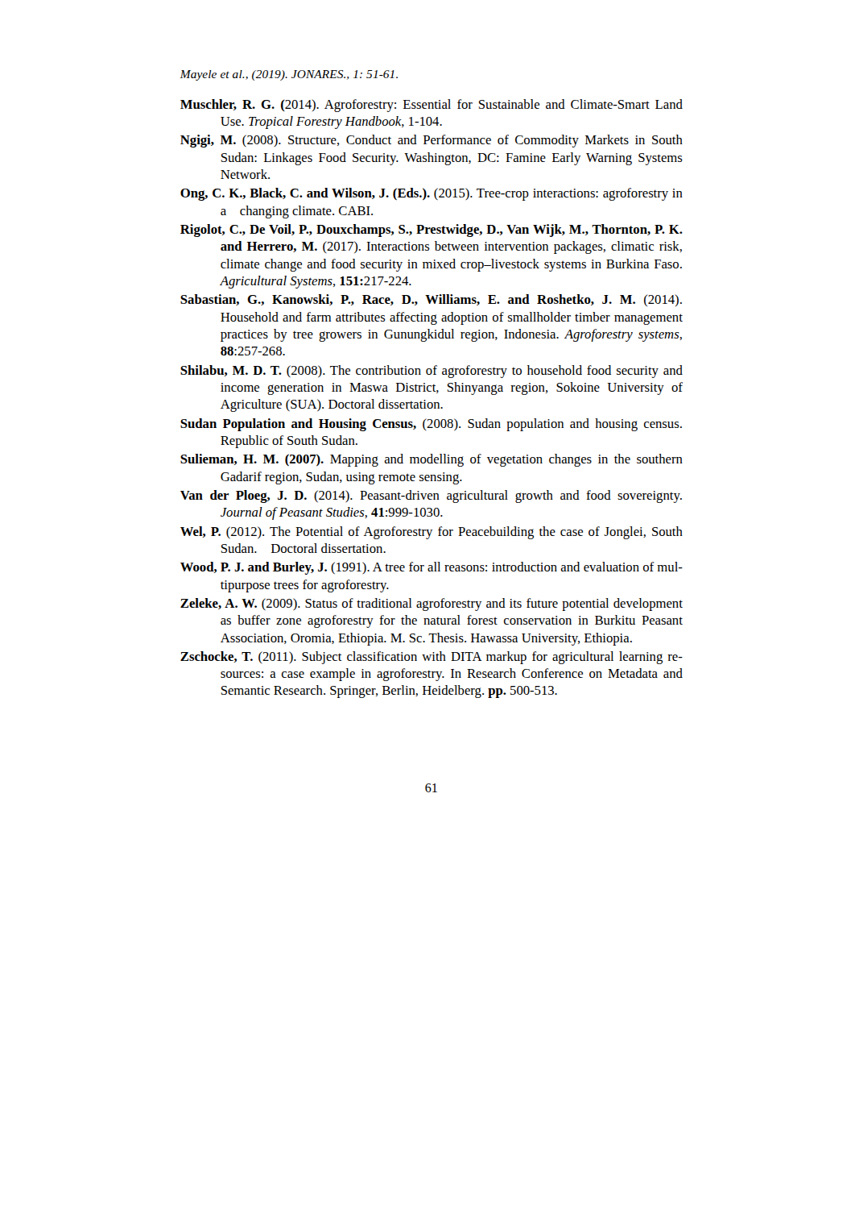Mayele et al., (2019). JONARES., 1: 51-61.
Muschler, R. G. (2014). Agroforestry: Essential for Sustainable and Climate-Smart Land Use. Tropical Forestry Handbook, 1-104.
Ngigi, M. (2008). Structure, Conduct and Performance of Commodity Markets in South Sudan: Linkages Food Security. Washington, DC: Famine Early Warning Systems Network.
Ong, C. K., Black, C. and Wilson, J. (Eds.). (2015). Tree-crop interactions: agroforestry in a changing climate. CABI.
Rigolot, C., De Voil, P., Douxchamps, S., Prestwidge, D., Van Wijk, M., Thornton, P. K. and Herrero, M. (2017). Interactions between intervention packages, climatic risk, climate change and food security in mixed crop–livestock systems in Burkina Faso. Agricultural Systems, 151: 217-224.
Sabastian, G., Kanowski, P., Race, D., Williams, E. and Roshetko, J. M. (2014). Household and farm attributes affecting adoption of smallholder timber management practices by tree growers in Gunungkidul region, Indonesia. Agroforestry systems, 88:257-268.
Shilabu, M. D. T. (2008). The contribution of agroforestry to household food security and income generation in Maswa District, Shinyanga region, Sokoine University of Agriculture (SUA). Doctoral dissertation.
Sudan Population and Housing Census, (2008). Sudan population and housing census. Republic of South Sudan.
Sulieman, H. M. (2007). Mapping and modelling of vegetation changes in the southern Gadarif region, Sudan, using remote sensing.
Van der Ploeg, J. D. (2014). Peasant-driven agricultural growth and food sovereignty. Journal of Peasant Studies, 41:999-1030.
Wel, P. (2012). The Potential of Agroforestry for Peacebuilding the case of Jonglei, South Sudan. Doctoral dissertation.
Wood, P. J. and Burley, J. (1991). A tree for all reasons: introduction and evaluation of multipurpose trees for agroforestry.
Zeleke, A. W. (2009). Status of traditional agroforestry and its future potential development as buffer zone agroforestry for the natural forest conservation in Burkitu Peasant Association, Oromia, Ethiopia. M. Sc. Thesis. Hawassa University, Ethiopia.
Zschocke, T. (2011). Subject classification with DITA markup for agricultural learning resources: a case example in agroforestry. In Research Conference on Metadata and Semantic Research. Springer, Berlin, Heidelberg. pp. 500-513.
61